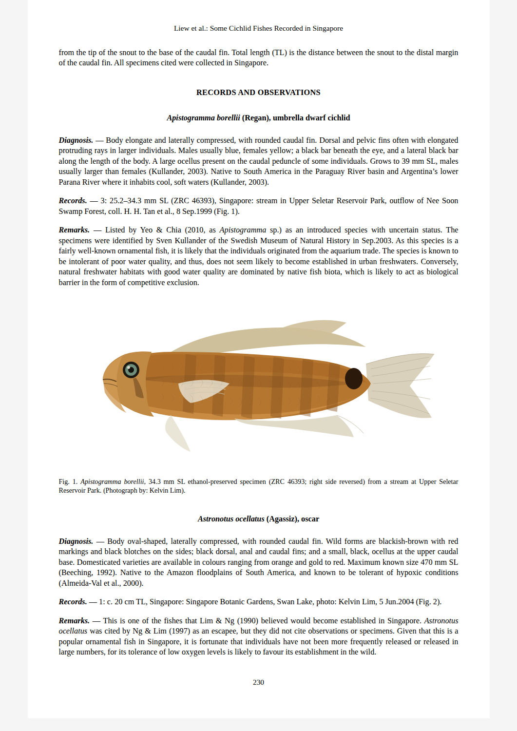Liew et al.: Some Cichlid Fishes Recorded in Singapore
from the tip of the snout to the base of the caudal fin. Total length (TL) is the distance between the snout to the distal margin of the caudal fin. All specimens cited were collected in Singapore.
RECORDS AND OBSERVATIONS
Apistogramma borellii (Regan), umbrella dwarf cichlid
Diagnosis. — Body elongate and laterally compressed, with rounded caudal fin. Dorsal and pelvic fins often with elongated protruding rays in larger individuals. Males usually blue, females yellow; a black bar beneath the eye, and a lateral black bar along the length of the body. A large ocellus present on the caudal peduncle of some individuals. Grows to 39 mm SL, males usually larger than females (Kullander, 2003). Native to South America in the Paraguay River basin and Argentina’s lower Parana River where it inhabits cool, soft waters (Kullander, 2003).
Records. — 3: 25.2–34.3 mm SL (ZRC 46393), Singapore: stream in Upper Seletar Reservoir Park, outflow of Nee Soon Swamp Forest, coll. H. H. Tan et al., 8 Sep.1999 (Fig. 1).
Remarks. — Listed by Yeo & Chia (2010, as Apistogramma sp.) as an introduced species with uncertain status. The specimens were identified by Sven Kullander of the Swedish Museum of Natural History in Sep.2003. As this species is a fairly well-known ornamental fish, it is likely that the individuals originated from the aquarium trade. The species is known to be intolerant of poor water quality, and thus, does not seem likely to become established in urban freshwaters. Conversely, natural freshwater habitats with good water quality are dominated by native fish biota, which is likely to act as biological barrier in the form of competitive exclusion.
Fig. 1. Apistogramma borellii, 34.3 mm SL ethanol-preserved specimen (ZRC 46393; right side reversed) from a stream at Upper Seletar Reservoir Park. (Photograph by: Kelvin Lim).
Astronotus ocellatus (Agassiz), oscar
Diagnosis. — Body oval-shaped, laterally compressed, with rounded caudal fin. Wild forms are blackish-brown with red markings and black blotches on the sides; black dorsal, anal and caudal fins; and a small, black, ocellus at the upper caudal base. Domesticated varieties are available in colours ranging from orange and gold to red. Maximum known size 470 mm SL (Beeching, 1992). Native to the Amazon floodplains of South America, and known to be tolerant of hypoxic conditions (Almeida-Val et al., 2000).
Records. — 1: c. 20 cm TL, Singapore: Singapore Botanic Gardens, Swan Lake, photo: Kelvin Lim, 5 Jun.2004 (Fig. 2).
Remarks. — This is one of the fishes that Lim & Ng (1990) believed would become established in Singapore. Astronotus ocellatus was cited by Ng & Lim (1997) as an escapee, but they did not cite observations or specimens. Given that this is a popular ornamental fish in Singapore, it is fortunate that individuals have not been more frequently released or released in large numbers, for its tolerance of low oxygen levels is likely to favour its establishment in the wild.
230